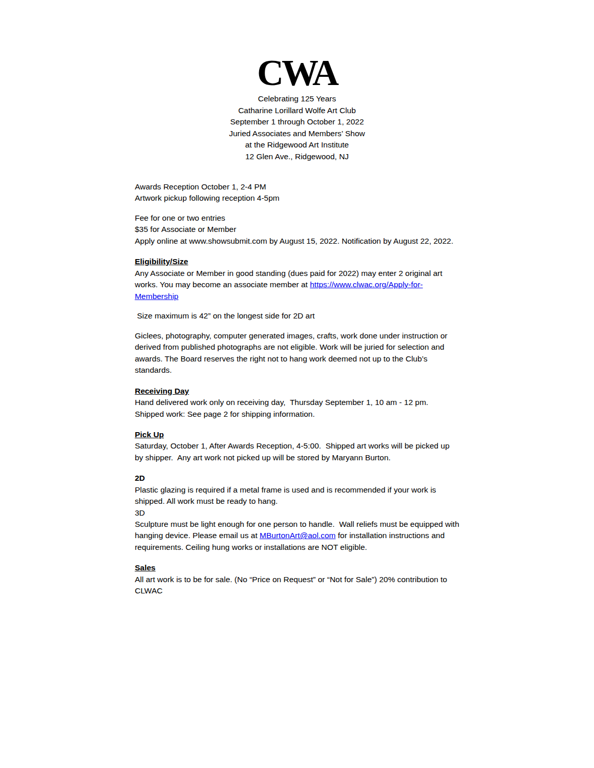CWA
Celebrating 125 Years
Catharine Lorillard Wolfe Art Club
September 1 through October 1, 2022
Juried Associates and Members’ Show
at the Ridgewood Art Institute
12 Glen Ave., Ridgewood, NJ
Awards Reception October 1, 2-4 PM
Artwork pickup following reception 4-5pm
Fee for one or two entries
$35 for Associate or Member
Apply online at www.showsubmit.com by August 15, 2022. Notification by August 22, 2022.
Eligibility/Size
Any Associate or Member in good standing (dues paid for 2022) may enter 2 original art works. You may become an associate member at https://www.clwac.org/Apply-for-Membership
Size maximum is 42” on the longest side for 2D art
Giclees, photography, computer generated images, crafts, work done under instruction or derived from published photographs are not eligible. Work will be juried for selection and awards. The Board reserves the right not to hang work deemed not up to the Club’s standards.
Receiving Day
Hand delivered work only on receiving day, Thursday September 1, 10 am - 12 pm. Shipped work: See page 2 for shipping information.
Pick Up
Saturday, October 1, After Awards Reception, 4-5:00. Shipped art works will be picked up by shipper. Any art work not picked up will be stored by Maryann Burton.
2D
Plastic glazing is required if a metal frame is used and is recommended if your work is shipped. All work must be ready to hang.
3D
Sculpture must be light enough for one person to handle. Wall reliefs must be equipped with hanging device. Please email us at MBurtonArt@aol.com for installation instructions and requirements. Ceiling hung works or installations are NOT eligible.
Sales
All art work is to be for sale. (No “Price on Request” or “Not for Sale”) 20% contribution to CLWAC